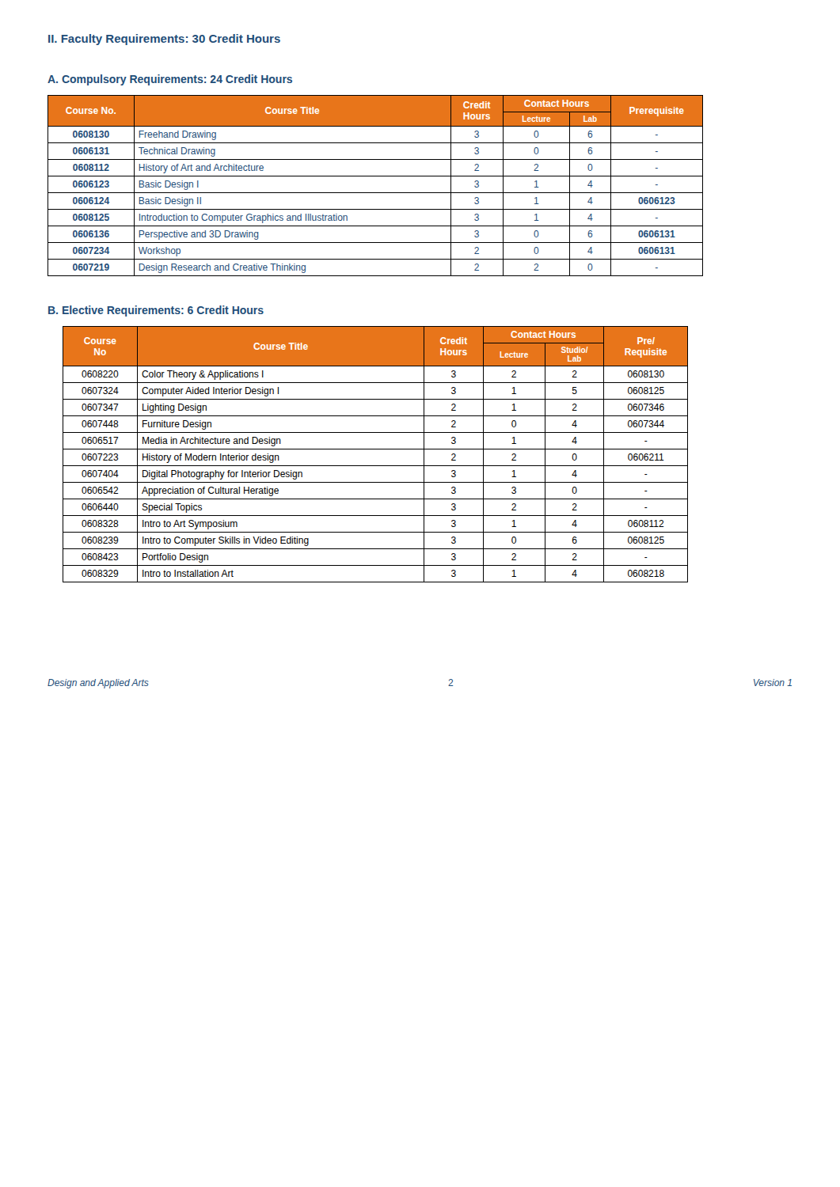II. Faculty Requirements: 30 Credit Hours
A. Compulsory Requirements: 24 Credit Hours
| Course No. | Course Title | Credit Hours | Contact Hours | Prerequisite |
| --- | --- | --- | --- | --- |
| Lecture | Lab |
| 0608130 | Freehand Drawing | 3 | 0 | 6 | - |
| 0606131 | Technical Drawing | 3 | 0 | 6 | - |
| 0608112 | History of Art and Architecture | 2 | 2 | 0 | - |
| 0606123 | Basic Design I | 3 | 1 | 4 | - |
| 0606124 | Basic Design II | 3 | 1 | 4 | 0606123 |
| 0608125 | Introduction to Computer Graphics and Illustration | 3 | 1 | 4 | - |
| 0606136 | Perspective and 3D Drawing | 3 | 0 | 6 | 0606131 |
| 0607234 | Workshop | 2 | 0 | 4 | 0606131 |
| 0607219 | Design Research and Creative Thinking | 2 | 2 | 0 | - |
B. Elective Requirements: 6 Credit Hours
| Course No | Course Title | Credit Hours | Contact Hours | Pre/ Requisite |
| --- | --- | --- | --- | --- |
| Lecture | Studio/ Lab |
| 0608220 | Color Theory & Applications I | 3 | 2 | 2 | 0608130 |
| 0607324 | Computer Aided Interior Design I | 3 | 1 | 5 | 0608125 |
| 0607347 | Lighting Design | 2 | 1 | 2 | 0607346 |
| 0607448 | Furniture Design | 2 | 0 | 4 | 0607344 |
| 0606517 | Media in Architecture and Design | 3 | 1 | 4 | - |
| 0607223 | History of Modern Interior design | 2 | 2 | 0 | 0606211 |
| 0607404 | Digital Photography for Interior Design | 3 | 1 | 4 | - |
| 0606542 | Appreciation of Cultural Heratige | 3 | 3 | 0 | - |
| 0606440 | Special Topics | 3 | 2 | 2 | - |
| 0608328 | Intro to Art Symposium | 3 | 1 | 4 | 0608112 |
| 0608239 | Intro to Computer Skills in Video Editing | 3 | 0 | 6 | 0608125 |
| 0608423 | Portfolio Design | 3 | 2 | 2 | - |
| 0608329 | Intro to Installation Art | 3 | 1 | 4 | 0608218 |
Design and Applied Arts 2 Version 1